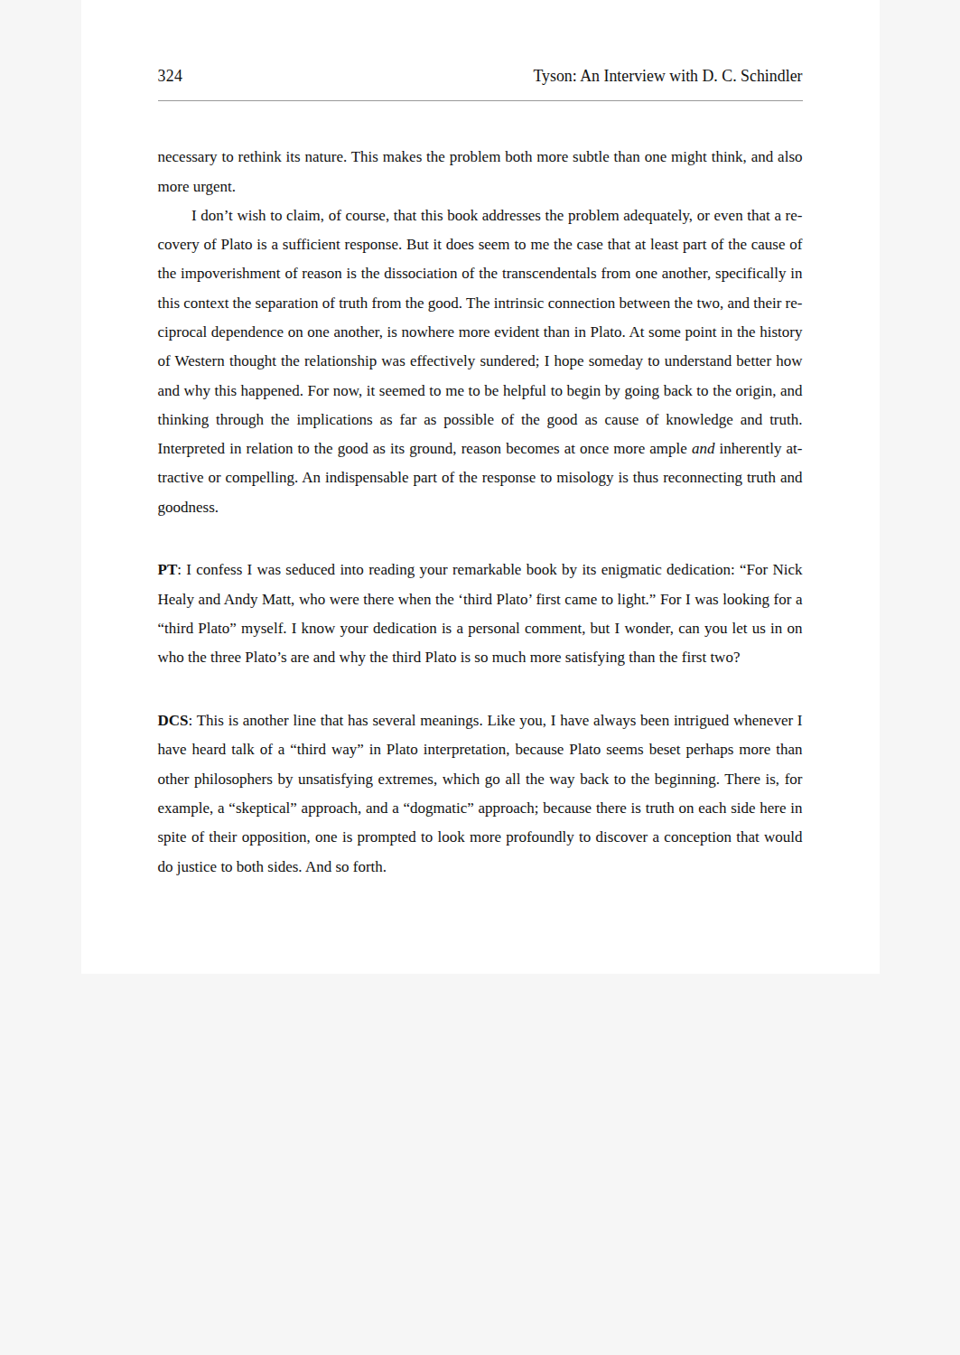324 Tyson: An Interview with D. C. Schindler
necessary to rethink its nature. This makes the problem both more subtle than one might think, and also more urgent.
I don’t wish to claim, of course, that this book addresses the problem adequately, or even that a recovery of Plato is a sufficient response. But it does seem to me the case that at least part of the cause of the impoverishment of reason is the dissociation of the transcendentals from one another, specifically in this context the separation of truth from the good. The intrinsic connection between the two, and their reciprocal dependence on one another, is nowhere more evident than in Plato. At some point in the history of Western thought the relationship was effectively sundered; I hope someday to understand better how and why this happened. For now, it seemed to me to be helpful to begin by going back to the origin, and thinking through the implications as far as possible of the good as cause of knowledge and truth. Interpreted in relation to the good as its ground, reason becomes at once more ample and inherently attractive or compelling. An indispensable part of the response to misology is thus reconnecting truth and goodness.
PT: I confess I was seduced into reading your remarkable book by its enigmatic dedication: “For Nick Healy and Andy Matt, who were there when the ‘third Plato’ first came to light.” For I was looking for a “third Plato” myself. I know your dedication is a personal comment, but I wonder, can you let us in on who the three Plato’s are and why the third Plato is so much more satisfying than the first two?
DCS: This is another line that has several meanings. Like you, I have always been intrigued whenever I have heard talk of a “third way” in Plato interpretation, because Plato seems beset perhaps more than other philosophers by unsatisfying extremes, which go all the way back to the beginning. There is, for example, a “skeptical” approach, and a “dogmatic” approach; because there is truth on each side here in spite of their opposition, one is prompted to look more profoundly to discover a conception that would do justice to both sides. And so forth.